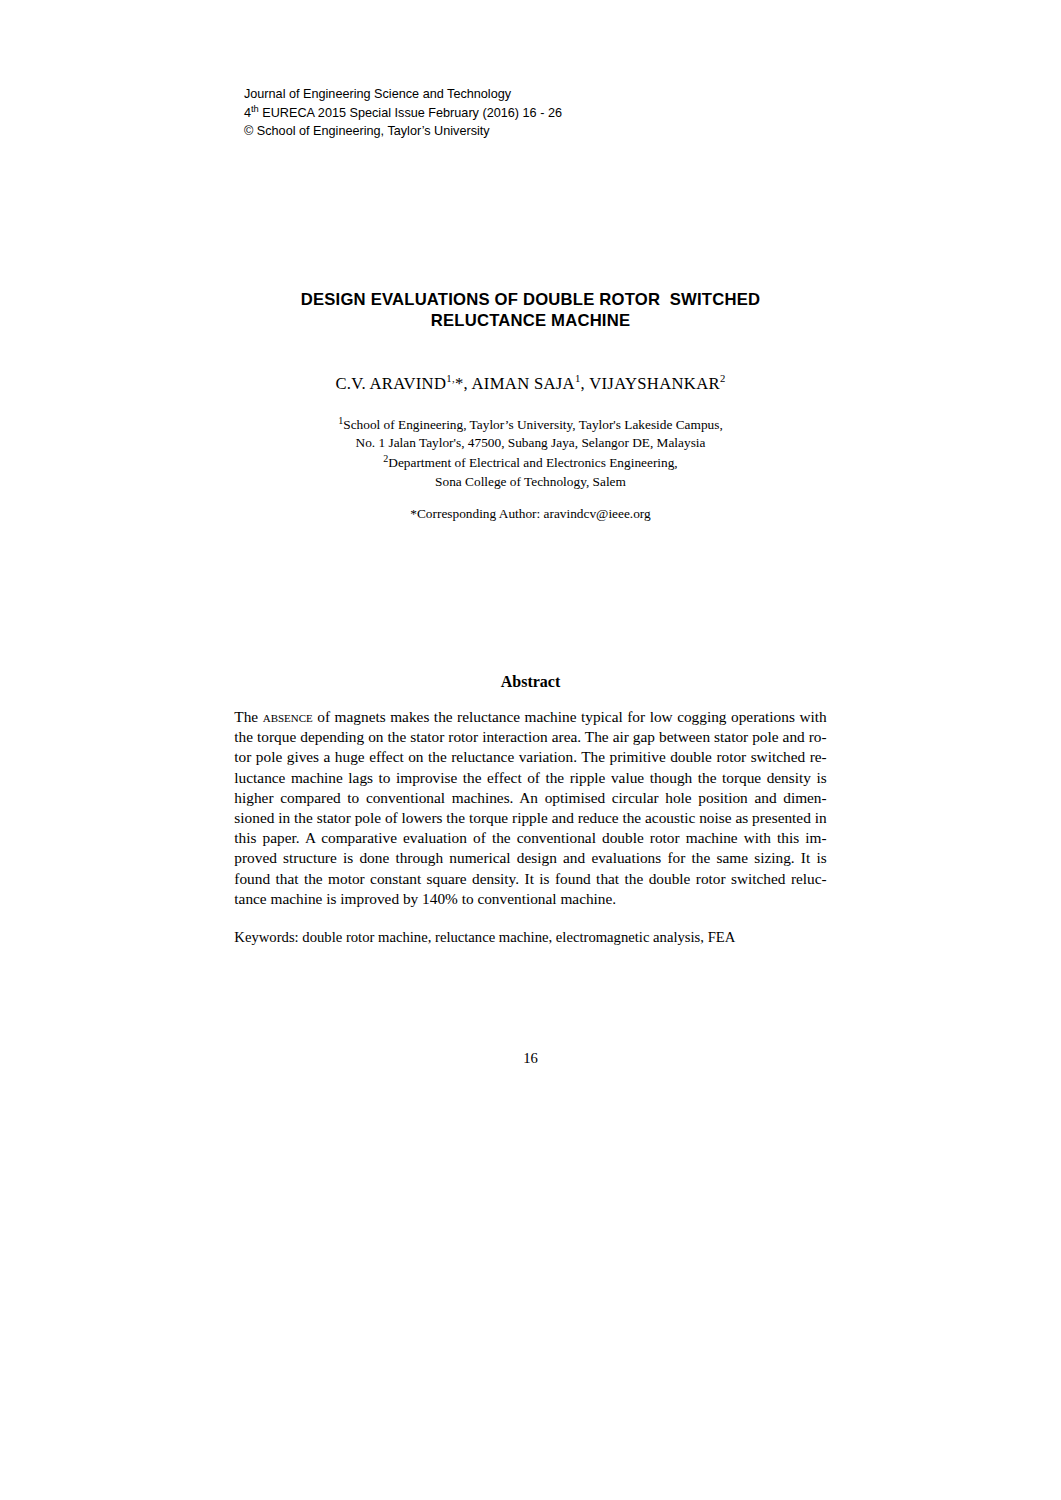Journal of Engineering Science and Technology
4th EURECA 2015 Special Issue February (2016) 16 - 26
© School of Engineering, Taylor’s University
DESIGN EVALUATIONS OF DOUBLE ROTOR SWITCHED
RELUCTANCE MACHINE
C.V. ARAVIND1,*, AIMAN SAJA1, VIJAYSHANKAR2
1School of Engineering, Taylor’s University, Taylor's Lakeside Campus,
No. 1 Jalan Taylor's, 47500, Subang Jaya, Selangor DE, Malaysia
2Department of Electrical and Electronics Engineering,
Sona College of Technology, Salem
*Corresponding Author: aravindcv@ieee.org
Abstract
The absence of magnets makes the reluctance machine typical for low cogging operations with the torque depending on the stator rotor interaction area. The air gap between stator pole and rotor pole gives a huge effect on the reluctance variation. The primitive double rotor switched reluctance machine lags to improvise the effect of the ripple value though the torque density is higher compared to conventional machines. An optimised circular hole position and dimensioned in the stator pole of lowers the torque ripple and reduce the acoustic noise as presented in this paper. A comparative evaluation of the conventional double rotor machine with this improved structure is done through numerical design and evaluations for the same sizing. It is found that the motor constant square density. It is found that the double rotor switched reluctance machine is improved by 140% to conventional machine.
Keywords: double rotor machine, reluctance machine, electromagnetic analysis, FEA
16